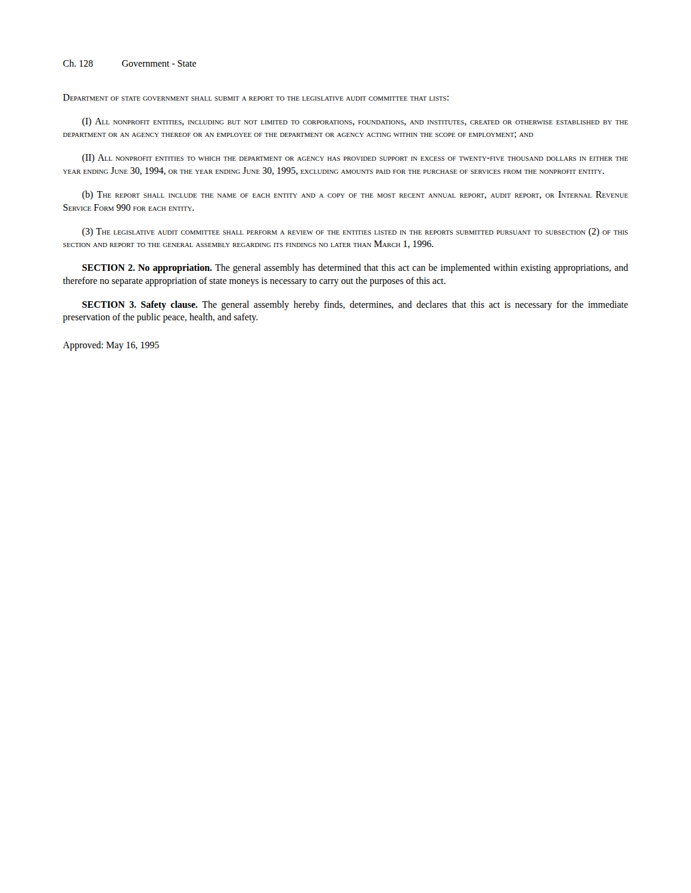Ch. 128 Government - State
Department of state government shall submit a report to the legislative audit committee that lists:
(I) All nonprofit entities, including but not limited to corporations, foundations, and institutes, created or otherwise established by the department or an agency thereof or an employee of the department or agency acting within the scope of employment; and
(II) All nonprofit entities to which the department or agency has provided support in excess of twenty-five thousand dollars in either the year ending June 30, 1994, or the year ending June 30, 1995, excluding amounts paid for the purchase of services from the nonprofit entity.
(b) The report shall include the name of each entity and a copy of the most recent annual report, audit report, or Internal Revenue Service Form 990 for each entity.
(3) The legislative audit committee shall perform a review of the entities listed in the reports submitted pursuant to subsection (2) of this section and report to the general assembly regarding its findings no later than March 1, 1996.
SECTION 2. No appropriation. The general assembly has determined that this act can be implemented within existing appropriations, and therefore no separate appropriation of state moneys is necessary to carry out the purposes of this act.
SECTION 3. Safety clause. The general assembly hereby finds, determines, and declares that this act is necessary for the immediate preservation of the public peace, health, and safety.
Approved: May 16, 1995